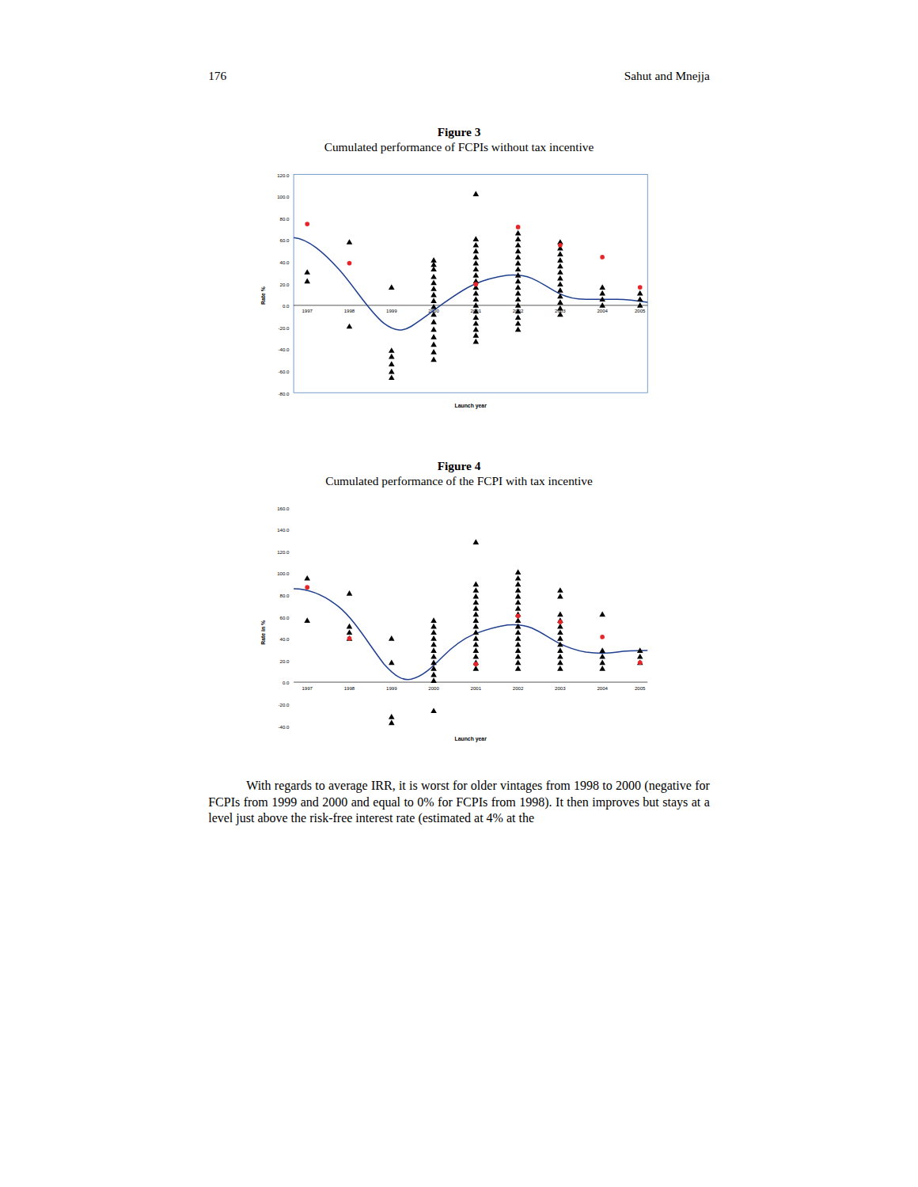176 Sahut and Mnejja
Figure 3 Cumulated performance of FCPIs without tax incentive
120.0 100.0 80.0 60.0 40.0 20.0 0.0 -20.0 -40.0 -60.0 -80.0 Rate % 1997 1998 1999 2000 2001 2002 2003 2004 2005 Launch year
Figure 4 Cumulated performance of the FCPI with tax incentive
160.0 140.0 120.0 100.0 80.0 60.0 40.0 20.0 0.0 -20.0 -40.0 Rate in % 1997 1998 1999 2000 2001 2002 2003 2004 2005 Launch year
With regards to average IRR, it is worst for older vintages from 1998 to 2000 (negative for FCPIs from 1999 and 2000 and equal to 0% for FCPIs from 1998). It then improves but stays at a level just above the risk-free interest rate (estimated at 4% at the